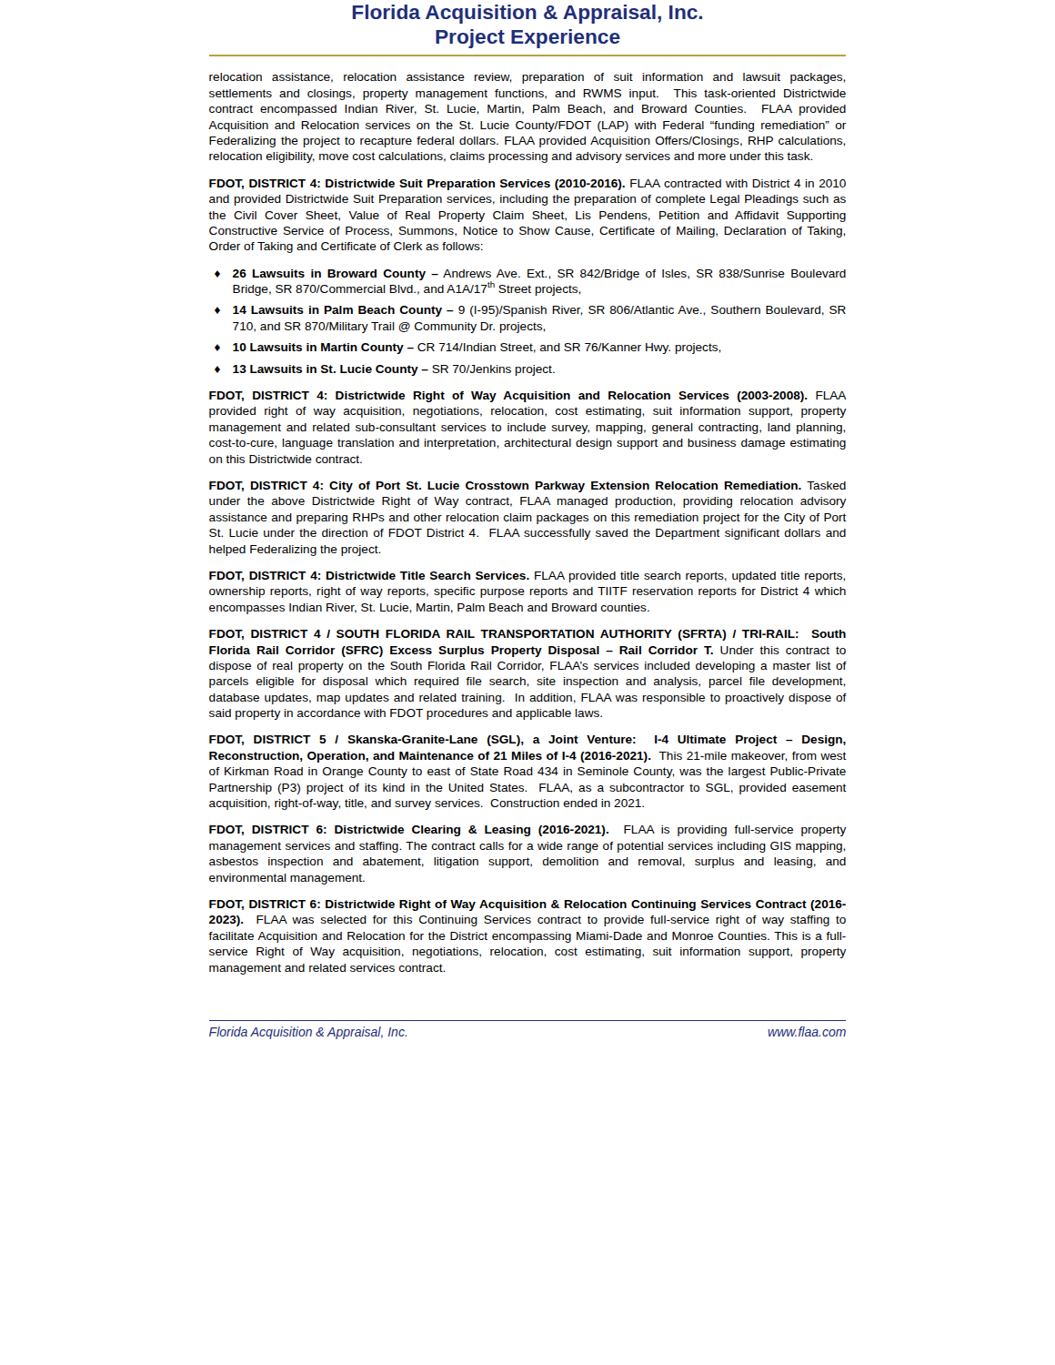Florida Acquisition & Appraisal, Inc. Project Experience
relocation assistance, relocation assistance review, preparation of suit information and lawsuit packages, settlements and closings, property management functions, and RWMS input. This task-oriented Districtwide contract encompassed Indian River, St. Lucie, Martin, Palm Beach, and Broward Counties. FLAA provided Acquisition and Relocation services on the St. Lucie County/FDOT (LAP) with Federal “funding remediation” or Federalizing the project to recapture federal dollars. FLAA provided Acquisition Offers/Closings, RHP calculations, relocation eligibility, move cost calculations, claims processing and advisory services and more under this task.
FDOT, DISTRICT 4: Districtwide Suit Preparation Services (2010-2016). FLAA contracted with District 4 in 2010 and provided Districtwide Suit Preparation services, including the preparation of complete Legal Pleadings such as the Civil Cover Sheet, Value of Real Property Claim Sheet, Lis Pendens, Petition and Affidavit Supporting Constructive Service of Process, Summons, Notice to Show Cause, Certificate of Mailing, Declaration of Taking, Order of Taking and Certificate of Clerk as follows:
26 Lawsuits in Broward County – Andrews Ave. Ext., SR 842/Bridge of Isles, SR 838/Sunrise Boulevard Bridge, SR 870/Commercial Blvd., and A1A/17th Street projects,
14 Lawsuits in Palm Beach County – 9 (I-95)/Spanish River, SR 806/Atlantic Ave., Southern Boulevard, SR 710, and SR 870/Military Trail @ Community Dr. projects,
10 Lawsuits in Martin County – CR 714/Indian Street, and SR 76/Kanner Hwy. projects,
13 Lawsuits in St. Lucie County – SR 70/Jenkins project.
FDOT, DISTRICT 4: Districtwide Right of Way Acquisition and Relocation Services (2003-2008). FLAA provided right of way acquisition, negotiations, relocation, cost estimating, suit information support, property management and related sub-consultant services to include survey, mapping, general contracting, land planning, cost-to-cure, language translation and interpretation, architectural design support and business damage estimating on this Districtwide contract.
FDOT, DISTRICT 4: City of Port St. Lucie Crosstown Parkway Extension Relocation Remediation. Tasked under the above Districtwide Right of Way contract, FLAA managed production, providing relocation advisory assistance and preparing RHPs and other relocation claim packages on this remediation project for the City of Port St. Lucie under the direction of FDOT District 4. FLAA successfully saved the Department significant dollars and helped Federalizing the project.
FDOT, DISTRICT 4: Districtwide Title Search Services. FLAA provided title search reports, updated title reports, ownership reports, right of way reports, specific purpose reports and TIITF reservation reports for District 4 which encompasses Indian River, St. Lucie, Martin, Palm Beach and Broward counties.
FDOT, DISTRICT 4 / SOUTH FLORIDA RAIL TRANSPORTATION AUTHORITY (SFRTA) / TRI-RAIL: South Florida Rail Corridor (SFRC) Excess Surplus Property Disposal – Rail Corridor T. Under this contract to dispose of real property on the South Florida Rail Corridor, FLAA’s services included developing a master list of parcels eligible for disposal which required file search, site inspection and analysis, parcel file development, database updates, map updates and related training. In addition, FLAA was responsible to proactively dispose of said property in accordance with FDOT procedures and applicable laws.
FDOT, DISTRICT 5 / Skanska-Granite-Lane (SGL), a Joint Venture: I-4 Ultimate Project – Design, Reconstruction, Operation, and Maintenance of 21 Miles of I-4 (2016-2021). This 21-mile makeover, from west of Kirkman Road in Orange County to east of State Road 434 in Seminole County, was the largest Public-Private Partnership (P3) project of its kind in the United States. FLAA, as a subcontractor to SGL, provided easement acquisition, right-of-way, title, and survey services. Construction ended in 2021.
FDOT, DISTRICT 6: Districtwide Clearing & Leasing (2016-2021). FLAA is providing full-service property management services and staffing. The contract calls for a wide range of potential services including GIS mapping, asbestos inspection and abatement, litigation support, demolition and removal, surplus and leasing, and environmental management.
FDOT, DISTRICT 6: Districtwide Right of Way Acquisition & Relocation Continuing Services Contract (2016-2023). FLAA was selected for this Continuing Services contract to provide full-service right of way staffing to facilitate Acquisition and Relocation for the District encompassing Miami-Dade and Monroe Counties. This is a full-service Right of Way acquisition, negotiations, relocation, cost estimating, suit information support, property management and related services contract.
Florida Acquisition & Appraisal, Inc. www.flaa.com